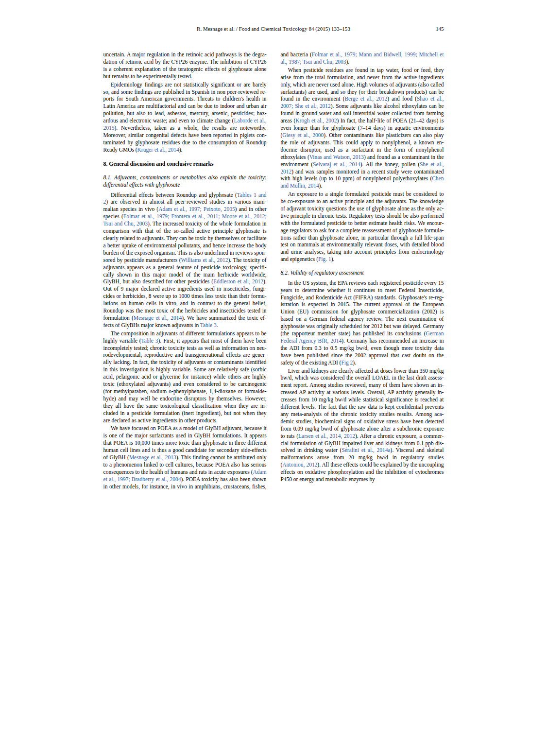R. Mesnage et al. / Food and Chemical Toxicology 84 (2015) 133–153 145
uncertain. A major regulation in the retinoic acid pathways is the degradation of retinoic acid by the CYP26 enzyme. The inhibition of CYP26 is a coherent explanation of the teratogenic effects of glyphosate alone but remains to be experimentally tested.
Epidemiology findings are not statistically significant or are barely so, and some findings are published in Spanish in non peer-reviewed reports for South American governments. Threats to children's health in Latin America are multifactorial and can be due to indoor and urban air pollution, but also to lead, asbestos, mercury, arsenic, pesticides; hazardous and electronic waste; and even to climate change (Laborde et al., 2015). Nevertheless, taken as a whole, the results are noteworthy. Moreover, similar congenital defects have been reported in piglets contaminated by glyphosate residues due to the consumption of Roundup Ready GMOs (Krüger et al., 2014).
8. General discussion and conclusive remarks
8.1. Adjuvants, contaminants or metabolites also explain the toxicity: differential effects with glyphosate
Differential effects between Roundup and glyphosate (Tables 1 and 2) are observed in almost all peer-reviewed studies in various mammalian species in vivo (Adam et al., 1997; Peixoto, 2005) and in other species (Folmar et al., 1979; Frontera et al., 2011; Moore et al., 2012; Tsui and Chu, 2003). The increased toxicity of the whole formulation in comparison with that of the so-called active principle glyphosate is clearly related to adjuvants. They can be toxic by themselves or facilitate a better uptake of environmental pollutants, and hence increase the body burden of the exposed organism. This is also underlined in reviews sponsored by pesticide manufacturers (Williams et al., 2012). The toxicity of adjuvants appears as a general feature of pesticide toxicology, specifically shown in this major model of the main herbicide worldwide, GlyBH, but also described for other pesticides (Eddleston et al., 2012). Out of 9 major declared active ingredients used in insecticides, fungicides or herbicides, 8 were up to 1000 times less toxic than their formulations on human cells in vitro, and in contrast to the general belief, Roundup was the most toxic of the herbicides and insecticides tested in formulation (Mesnage et al., 2014). We have summarized the toxic effects of GlyBHs major known adjuvants in Table 3.
The composition in adjuvants of different formulations appears to be highly variable (Table 3). First, it appears that most of them have been incompletely tested; chronic toxicity tests as well as information on neurodevelopmental, reproductive and transgenerational effects are generally lacking. In fact, the toxicity of adjuvants or contaminants identified in this investigation is highly variable. Some are relatively safe (sorbic acid, pelargonic acid or glycerine for instance) while others are highly toxic (ethoxylated adjuvants) and even considered to be carcinogenic (for methylparaben, sodium o-phenylphenate, 1,4-dioxane or formaldehyde) and may well be endocrine disruptors by themselves. However, they all have the same toxicological classification when they are included in a pesticide formulation (inert ingredient), but not when they are declared as active ingredients in other products.
We have focused on POEA as a model of GlyBH adjuvant, because it is one of the major surfactants used in GlyBH formulations. It appears that POEA is 10,000 times more toxic than glyphosate in three different human cell lines and is thus a good candidate for secondary side-effects of GlyBH (Mesnage et al., 2013). This finding cannot be attributed only to a phenomenon linked to cell cultures, because POEA also has serious consequences to the health of humans and rats in acute exposures (Adam et al., 1997; Bradberry et al., 2004). POEA toxicity has also been shown in other models, for instance, in vivo in amphibians, crustaceans, fishes, and bacteria (Folmar et al., 1979; Mann and Bidwell, 1999; Mitchell et al., 1987; Tsui and Chu, 2003).
When pesticide residues are found in tap water, food or feed, they arise from the total formulation, and never from the active ingredients only, which are never used alone. High volumes of adjuvants (also called surfactants) are used, and so they (or their breakdown products) can be found in the environment (Berge et al., 2012) and food (Shao et al., 2007; She et al., 2012). Some adjuvants like alcohol ethoxylates can be found in ground water and soil interstitial water collected from farming areas (Krogh et al., 2002) In fact, the half-life of POEA (21–42 days) is even longer than for glyphosate (7–14 days) in aquatic environments (Giesy et al., 2000). Other contaminants like plasticizers can also play the role of adjuvants. This could apply to nonylphenol, a known endocrine disruptor, used as a surfactant in the form of nonylphenol ethoxylates (Vinas and Watson, 2013) and found as a contaminant in the environment (Selvaraj et al., 2014). All the honey, pollen (She et al., 2012) and wax samples monitored in a recent study were contaminated with high levels (up to 10 ppm) of nonylphenol polyethoxylates (Chen and Mullin, 2014).
An exposure to a single formulated pesticide must be considered to be co-exposure to an active principle and the adjuvants. The knowledge of adjuvant toxicity questions the use of glyphosate alone as the only active principle in chronic tests. Regulatory tests should be also performed with the formulated pesticide to better estimate health risks. We encourage regulators to ask for a complete reassessment of glyphosate formulations rather than glyphosate alone, in particular through a full life-span test on mammals at environmentally relevant doses, with detailed blood and urine analyses, taking into account principles from endocrinology and epigenetics (Fig. 1).
8.2. Validity of regulatory assessment
In the US system, the EPA reviews each registered pesticide every 15 years to determine whether it continues to meet Federal Insecticide, Fungicide, and Rodenticide Act (FIFRA) standards. Glyphosate's re-registration is expected in 2015. The current approval of the European Union (EU) commission for glyphosate commercialization (2002) is based on a German federal agency review. The next examination of glyphosate was originally scheduled for 2012 but was delayed. Germany (the rapporteur member state) has published its conclusions (German Federal Agency BfR, 2014). Germany has recommended an increase in the ADI from 0.3 to 0.5 mg/kg bw/d, even though more toxicity data have been published since the 2002 approval that cast doubt on the safety of the existing ADI (Fig 2).
Liver and kidneys are clearly affected at doses lower than 350 mg/kg bw/d, which was considered the overall LOAEL in the last draft assessment report. Among studies reviewed, many of them have shown an increased AP activity at various levels. Overall, AP activity generally increases from 10 mg/kg bw/d while statistical significance is reached at different levels. The fact that the raw data is kept confidential prevents any meta-analysis of the chronic toxicity studies results. Among academic studies, biochemical signs of oxidative stress have been detected from 0.09 mg/kg bw/d of glyphosate alone after a subchronic exposure to rats (Larsen et al., 2014, 2012). After a chronic exposure, a commercial formulation of GlyBH impaired liver and kidneys from 0.1 ppb dissolved in drinking water (Séralini et al., 2014a). Visceral and skeletal malformations arose from 20 mg/kg bw/d in regulatory studies (Antoniou, 2012). All these effects could be explained by the uncoupling effects on oxidative phosphorylation and the inhibition of cytochromes P450 or energy and metabolic enzymes by